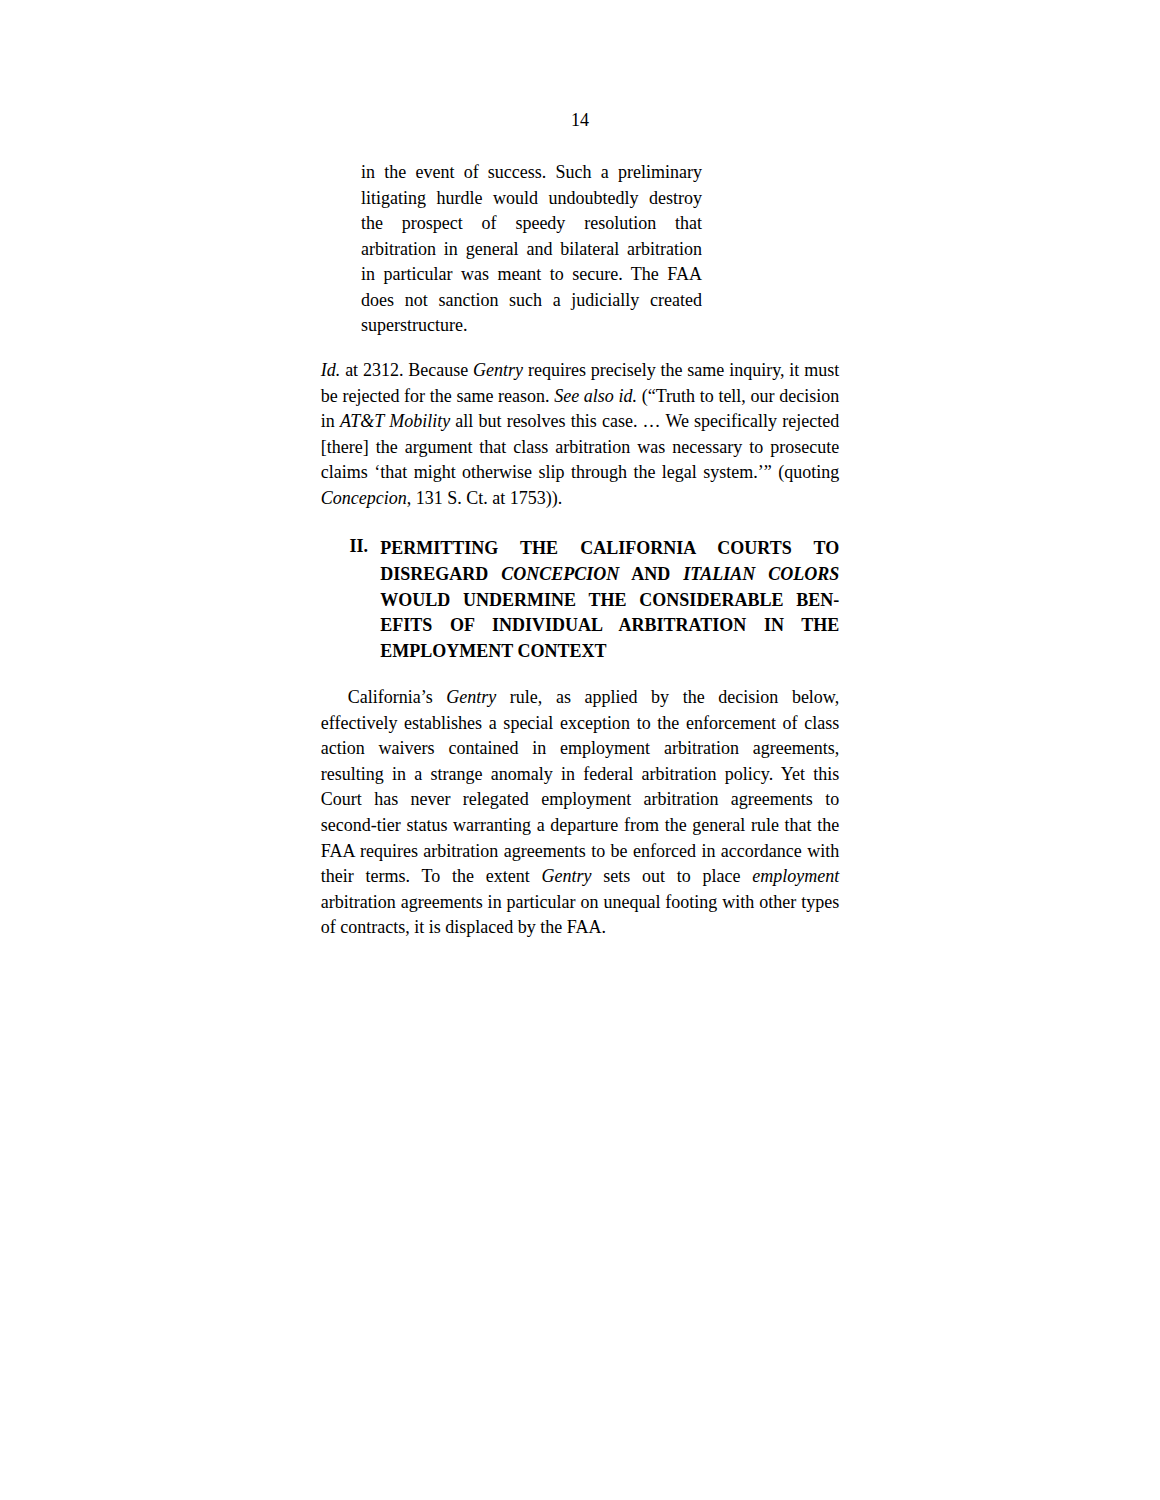14
in the event of success. Such a preliminary litigating hurdle would undoubtedly destroy the prospect of speedy resolution that arbitration in general and bilateral arbitration in particular was meant to secure. The FAA does not sanction such a judicially created superstructure.
Id. at 2312. Because Gentry requires precisely the same inquiry, it must be rejected for the same reason. See also id. (“Truth to tell, our decision in AT&T Mobility all but resolves this case. … We specifically rejected [there] the argument that class arbitration was necessary to prosecute claims ‘that might otherwise slip through the legal system.’” (quoting Concepcion, 131 S. Ct. at 1753)).
II.
PERMITTING THE CALIFORNIA COURTS TO DISREGARD CONCEPCION AND ITALIAN COLORS WOULD UNDERMINE THE CONSIDERABLE BEN­EFITS OF INDIVIDUAL ARBITRATION IN THE EMPLOYMENT CONTEXT
California’s Gentry rule, as applied by the decision below, effectively establishes a special exception to the enforcement of class action waivers contained in employment arbitration agreements, resulting in a strange anomaly in federal arbitration policy. Yet this Court has never relegated employment arbitration agreements to second-tier status warranting a depar­ture from the general rule that the FAA requires arbitration agreements to be enforced in accordance with their terms. To the extent Gentry sets out to place employment arbitration agreements in particu­lar on unequal footing with other types of contracts, it is displaced by the FAA.